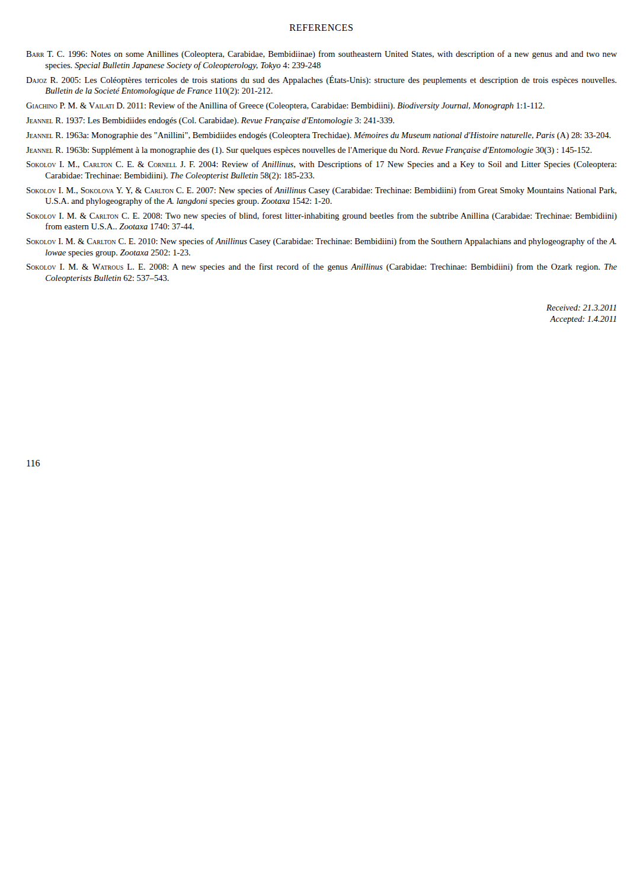REFERENCES
Barr T. C. 1996: Notes on some Anillines (Coleoptera, Carabidae, Bembidiinae) from southeastern United States, with description of a new genus and and two new species. Special Bulletin Japanese Society of Coleopterology, Tokyo 4: 239-248
Dajoz R. 2005: Les Coléoptères terricoles de trois stations du sud des Appalaches (États-Unis): structure des peuplements et description de trois espèces nouvelles. Bulletin de la Societé Entomologique de France 110(2): 201-212.
Giachino P. M. & Vailati D. 2011: Review of the Anillina of Greece (Coleoptera, Carabidae: Bembidiini). Biodiversity Journal, Monograph 1:1-112.
Jeannel R. 1937: Les Bembidiides endogés (Col. Carabidae). Revue Française d'Entomologie 3: 241-339.
Jeannel R. 1963a: Monographie des "Anillini", Bembidiides endogés (Coleoptera Trechidae). Mémoires du Museum national d'Histoire naturelle, Paris (A) 28: 33-204.
Jeannel R. 1963b: Supplément à la monographie des (1). Sur quelques espèces nouvelles de l'Amerique du Nord. Revue Française d'Entomologie 30(3) : 145-152.
Sokolov I. M., Carlton C. E. & Cornell J. F. 2004: Review of Anillinus, with Descriptions of 17 New Species and a Key to Soil and Litter Species (Coleoptera: Carabidae: Trechinae: Bembidiini). The Coleopterist Bulletin 58(2): 185-233.
Sokolov I. M., Sokolova Y. Y, & Carlton C. E. 2007: New species of Anillinus Casey (Carabidae: Trechinae: Bembidiini) from Great Smoky Mountains National Park, U.S.A. and phylogeography of the A. langdoni species group. Zootaxa 1542: 1-20.
Sokolov I. M. & Carlton C. E. 2008: Two new species of blind, forest litter-inhabiting ground beetles from the subtribe Anillina (Carabidae: Trechinae: Bembidiini) from eastern U.S.A.. Zootaxa 1740: 37-44.
Sokolov I. M. & Carlton C. E. 2010: New species of Anillinus Casey (Carabidae: Trechinae: Bembidiini) from the Southern Appalachians and phylogeography of the A. lowae species group. Zootaxa 2502: 1-23.
Sokolov I. M. & Watrous L. E. 2008: A new species and the first record of the genus Anillinus (Carabidae: Trechinae: Bembidiini) from the Ozark region. The Coleopterists Bulletin 62: 537–543.
Received: 21.3.2011
Accepted: 1.4.2011
116